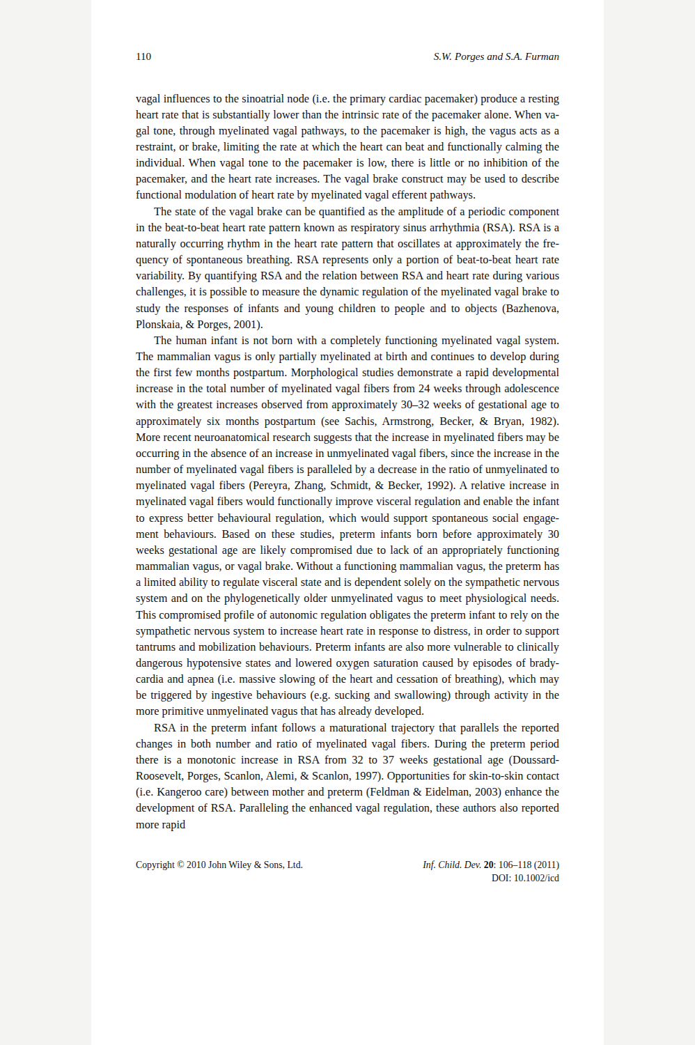110 S.W. Porges and S.A. Furman
vagal influences to the sinoatrial node (i.e. the primary cardiac pacemaker) produce a resting heart rate that is substantially lower than the intrinsic rate of the pacemaker alone. When vagal tone, through myelinated vagal pathways, to the pacemaker is high, the vagus acts as a restraint, or brake, limiting the rate at which the heart can beat and functionally calming the individual. When vagal tone to the pacemaker is low, there is little or no inhibition of the pacemaker, and the heart rate increases. The vagal brake construct may be used to describe functional modulation of heart rate by myelinated vagal efferent pathways.
The state of the vagal brake can be quantified as the amplitude of a periodic component in the beat-to-beat heart rate pattern known as respiratory sinus arrhythmia (RSA). RSA is a naturally occurring rhythm in the heart rate pattern that oscillates at approximately the frequency of spontaneous breathing. RSA represents only a portion of beat-to-beat heart rate variability. By quantifying RSA and the relation between RSA and heart rate during various challenges, it is possible to measure the dynamic regulation of the myelinated vagal brake to study the responses of infants and young children to people and to objects (Bazhenova, Plonskaia, & Porges, 2001).
The human infant is not born with a completely functioning myelinated vagal system. The mammalian vagus is only partially myelinated at birth and continues to develop during the first few months postpartum. Morphological studies demonstrate a rapid developmental increase in the total number of myelinated vagal fibers from 24 weeks through adolescence with the greatest increases observed from approximately 30–32 weeks of gestational age to approximately six months postpartum (see Sachis, Armstrong, Becker, & Bryan, 1982). More recent neuroanatomical research suggests that the increase in myelinated fibers may be occurring in the absence of an increase in unmyelinated vagal fibers, since the increase in the number of myelinated vagal fibers is paralleled by a decrease in the ratio of unmyelinated to myelinated vagal fibers (Pereyra, Zhang, Schmidt, & Becker, 1992). A relative increase in myelinated vagal fibers would functionally improve visceral regulation and enable the infant to express better behavioural regulation, which would support spontaneous social engagement behaviours. Based on these studies, preterm infants born before approximately 30 weeks gestational age are likely compromised due to lack of an appropriately functioning mammalian vagus, or vagal brake. Without a functioning mammalian vagus, the preterm has a limited ability to regulate visceral state and is dependent solely on the sympathetic nervous system and on the phylogenetically older unmyelinated vagus to meet physiological needs. This compromised profile of autonomic regulation obligates the preterm infant to rely on the sympathetic nervous system to increase heart rate in response to distress, in order to support tantrums and mobilization behaviours. Preterm infants are also more vulnerable to clinically dangerous hypotensive states and lowered oxygen saturation caused by episodes of bradycardia and apnea (i.e. massive slowing of the heart and cessation of breathing), which may be triggered by ingestive behaviours (e.g. sucking and swallowing) through activity in the more primitive unmyelinated vagus that has already developed.
RSA in the preterm infant follows a maturational trajectory that parallels the reported changes in both number and ratio of myelinated vagal fibers. During the preterm period there is a monotonic increase in RSA from 32 to 37 weeks gestational age (Doussard-Roosevelt, Porges, Scanlon, Alemi, & Scanlon, 1997). Opportunities for skin-to-skin contact (i.e. Kangeroo care) between mother and preterm (Feldman & Eidelman, 2003) enhance the development of RSA. Paralleling the enhanced vagal regulation, these authors also reported more rapid
Copyright © 2010 John Wiley & Sons, Ltd.
Inf. Child. Dev. 20: 106–118 (2011)
DOI: 10.1002/icd